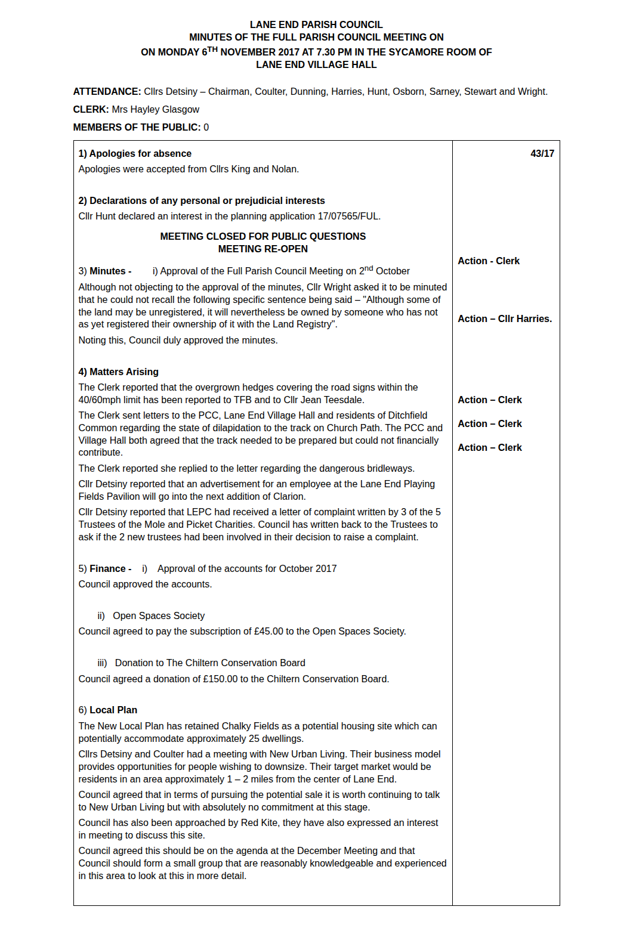Lane End Parish Council
Minutes of the Full Parish Council Meeting on
on Monday 6th November 2017 at 7.30 pm in the Sycamore Room of
Lane End Village Hall
ATTENDANCE: Cllrs Detsiny – Chairman, Coulter, Dunning, Harries, Hunt, Osborn, Sarney, Stewart and Wright.
CLERK: Mrs Hayley Glasgow
MEMBERS OF THE PUBLIC: 0
| 1) Apologies for absence Apologies were accepted from Cllrs King and Nolan. 2) Declarations of any personal or prejudicial interests Cllr Hunt declared an interest in the planning application 17/07565/FUL. MEETING CLOSED FOR PUBLIC QUESTIONS MEETING RE-OPEN 3) Minutes - i) Approval of the Full Parish Council Meeting on 2 nd October Although not objecting to the approval of the minutes, Cllr Wright asked it to be minuted that he could not recall the following specific sentence being said – "Although some of the land may be unregistered, it will nevertheless be owned by someone who has not as yet registered their ownership of it with the Land Registry". Noting this, Council duly approved the minutes. 4) Matters Arising The Clerk reported that the overgrown hedges covering the road signs within the 40/60mph limit has been reported to TFB and to Cllr Jean Teesdale. The Clerk sent letters to the PCC, Lane End Village Hall and residents of Ditchfield Common regarding the state of dilapidation to the track on Church Path. The PCC and Village Hall both agreed that the track needed to be prepared but could not financially contribute. The Clerk reported she replied to the letter regarding the dangerous bridleways. Cllr Detsiny reported that an advertisement for an employee at the Lane End Playing Fields Pavilion will go into the next addition of Clarion. Cllr Detsiny reported that LEPC had received a letter of complaint written by 3 of the 5 Trustees of the Mole and Picket Charities. Council has written back to the Trustees to ask if the 2 new trustees had been involved in their decision to raise a complaint. 5) Finance - i) Approval of the accounts for October 2017 Council approved the accounts. ii) Open Spaces Society Council agreed to pay the subscription of £45.00 to the Open Spaces Society. iii) Donation to The Chiltern Conservation Board Council agreed a donation of £150.00 to the Chiltern Conservation Board. 6) Local Plan The New Local Plan has retained Chalky Fields as a potential housing site which can potentially accommodate approximately 25 dwellings. Cllrs Detsiny and Coulter had a meeting with New Urban Living. Their business model provides opportunities for people wishing to downsize. Their target market would be residents in an area approximately 1 – 2 miles from the center of Lane End. Council agreed that in terms of pursuing the potential sale it is worth continuing to talk to New Urban Living but with absolutely no commitment at this stage. Council has also been approached by Red Kite, they have also expressed an interest in meeting to discuss this site. Council agreed this should be on the agenda at the December Meeting and that Council should form a small group that are reasonably knowledgeable and experienced in this area to look at this in more detail. | 43/17 Action - Clerk Action – Cllr Harries. Action – Clerk Action – Clerk Action – Clerk |